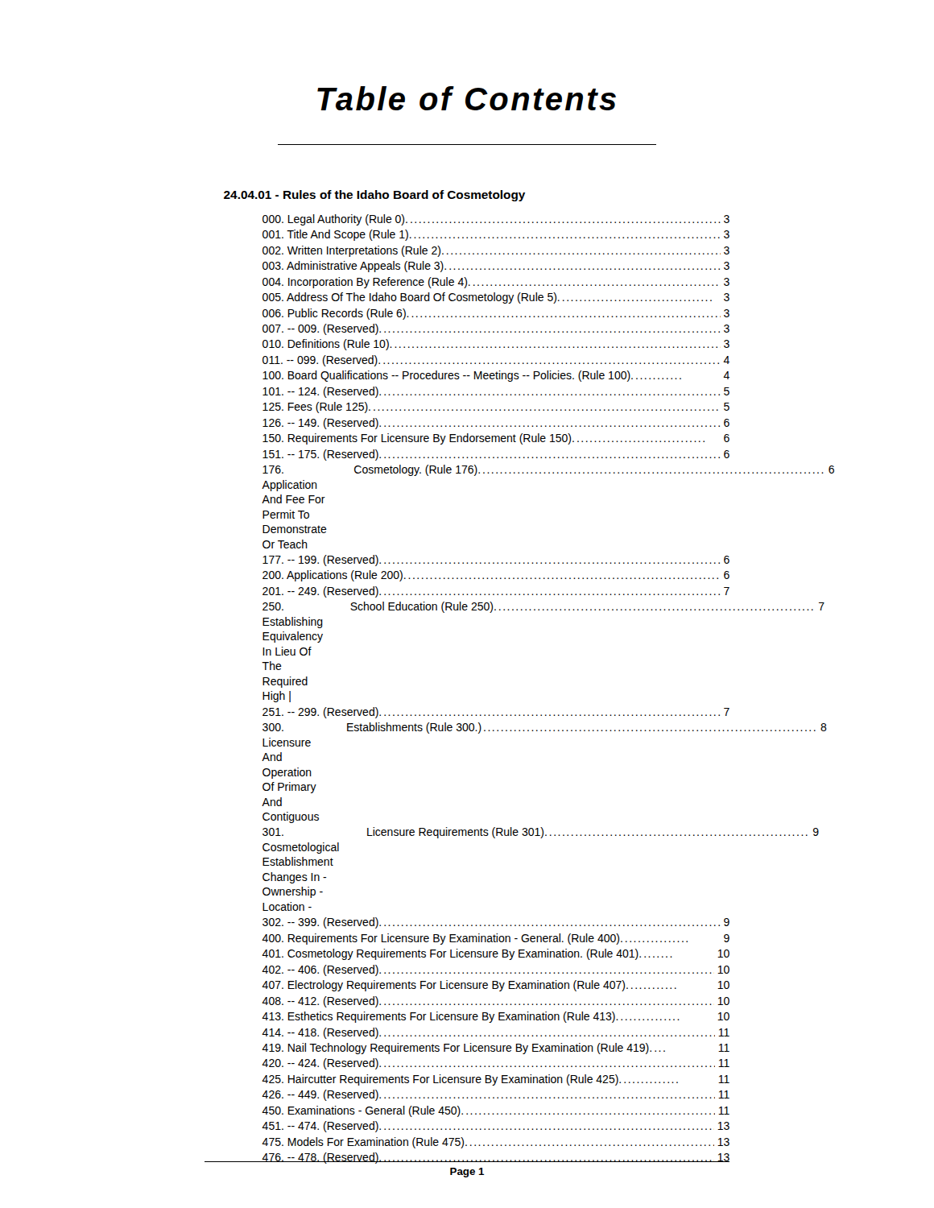Table of Contents
24.04.01 - Rules of the Idaho Board of Cosmetology
000. Legal Authority (Rule 0).................................................................................. 3
001. Title And Scope (Rule 1)................................................................................ 3
002. Written Interpretations (Rule 2)........................................................................ 3
003. Administrative Appeals (Rule 3)...................................................................... 3
004. Incorporation By Reference (Rule 4).............................................................. 3
005. Address Of The Idaho Board Of Cosmetology (Rule 5).................................... 3
006. Public Records (Rule 6)................................................................................... 3
007. -- 009. (Reserved)............................................................................................. 3
010. Definitions (Rule 10)...................................................................................... 3
011. -- 099. (Reserved)............................................................................................. 4
100. Board Qualifications -- Procedures -- Meetings -- Policies. (Rule 100)............ 4
101. -- 124. (Reserved)............................................................................................. 5
125. Fees (Rule 125)............................................................................................. 5
126. -- 149. (Reserved)............................................................................................. 6
150. Requirements For Licensure By Endorsement (Rule 150)............................... 6
151. -- 175. (Reserved)............................................................................................. 6
176. Application And Fee For Permit To Demonstrate Or Teach Cosmetology. (Rule 176)................................................................................ 6
177. -- 199. (Reserved)............................................................................................. 6
200. Applications (Rule 200)................................................................................... 6
201. -- 249. (Reserved)............................................................................................. 7
250. Establishing Equivalency In Lieu Of The Required High | School Education (Rule 250).......................................................................... 7
251. -- 299. (Reserved)............................................................................................. 7
300. Licensure And Operation Of Primary And Contiguous Establishments (Rule 300.)............................................................................. 8
301. Cosmetological Establishment Changes In - Ownership - Location - Licensure Requirements (Rule 301)............................................................. 9
302. -- 399. (Reserved)............................................................................................. 9
400. Requirements For Licensure By Examination - General. (Rule 400)................ 9
401. Cosmetology Requirements For Licensure By Examination. (Rule 401)........ 10
402. -- 406. (Reserved)............................................................................................. 10
407. Electrology Requirements For Licensure By Examination (Rule 407)............ 10
408. -- 412. (Reserved)............................................................................................. 10
413. Esthetics Requirements For Licensure By Examination (Rule 413)............... 10
414. -- 418. (Reserved)............................................................................................. 11
419. Nail Technology Requirements For Licensure By Examination (Rule 419).... 11
420. -- 424. (Reserved)............................................................................................. 11
425. Haircutter Requirements For Licensure By Examination (Rule 425).............. 11
426. -- 449. (Reserved)............................................................................................. 11
450. Examinations - General (Rule 450).............................................................. 11
451. -- 474. (Reserved)............................................................................................. 13
475. Models For Examination (Rule 475)............................................................. 13
476. -- 478. (Reserved)............................................................................................. 13
Page 1